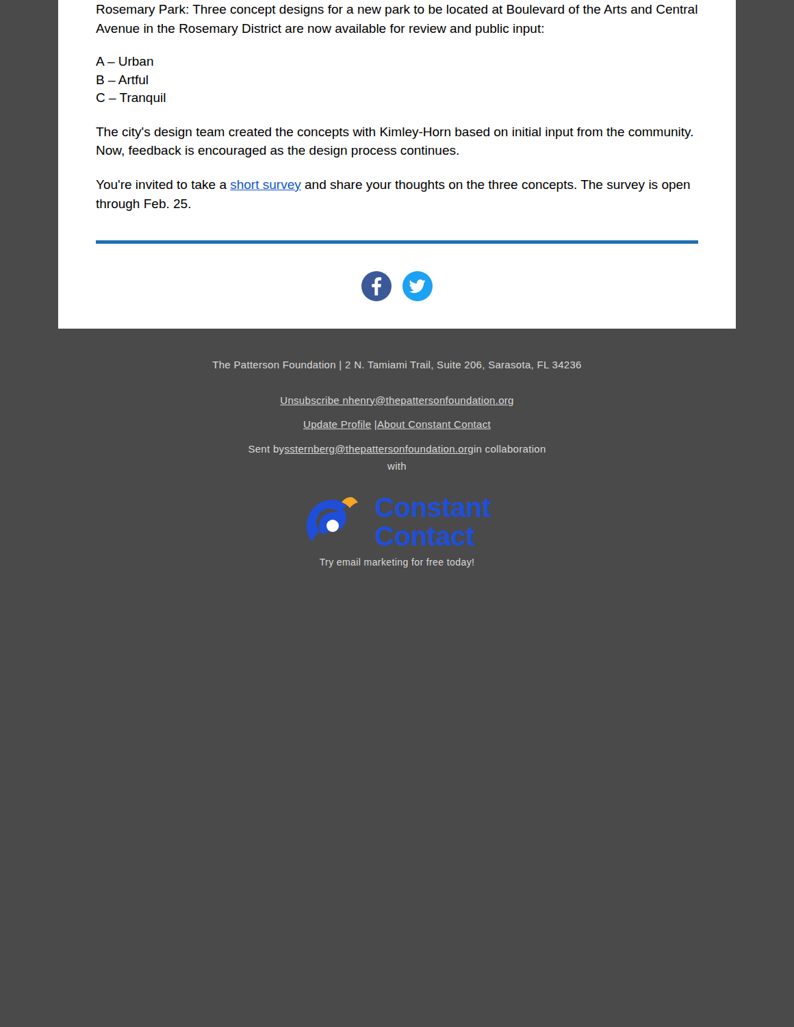Rosemary Park: Three concept designs for a new park to be located at Boulevard of the Arts and Central Avenue in the Rosemary District are now available for review and public input:
A – Urban
B – Artful
C – Tranquil
The city's design team created the concepts with Kimley-Horn based on initial input from the community. Now, feedback is encouraged as the design process continues.
You're invited to take a short survey and share your thoughts on the three concepts. The survey is open through Feb. 25.
The Patterson Foundation | 2 N. Tamiami Trail, Suite 206, Sarasota, FL 34236
Unsubscribe nhenry@thepattersonfoundation.org
Update Profile |About Constant Contact
Sent byssternberg@thepattersonfoundation.orgin collaboration
with
Constant
Contact
Try email marketing for free today!